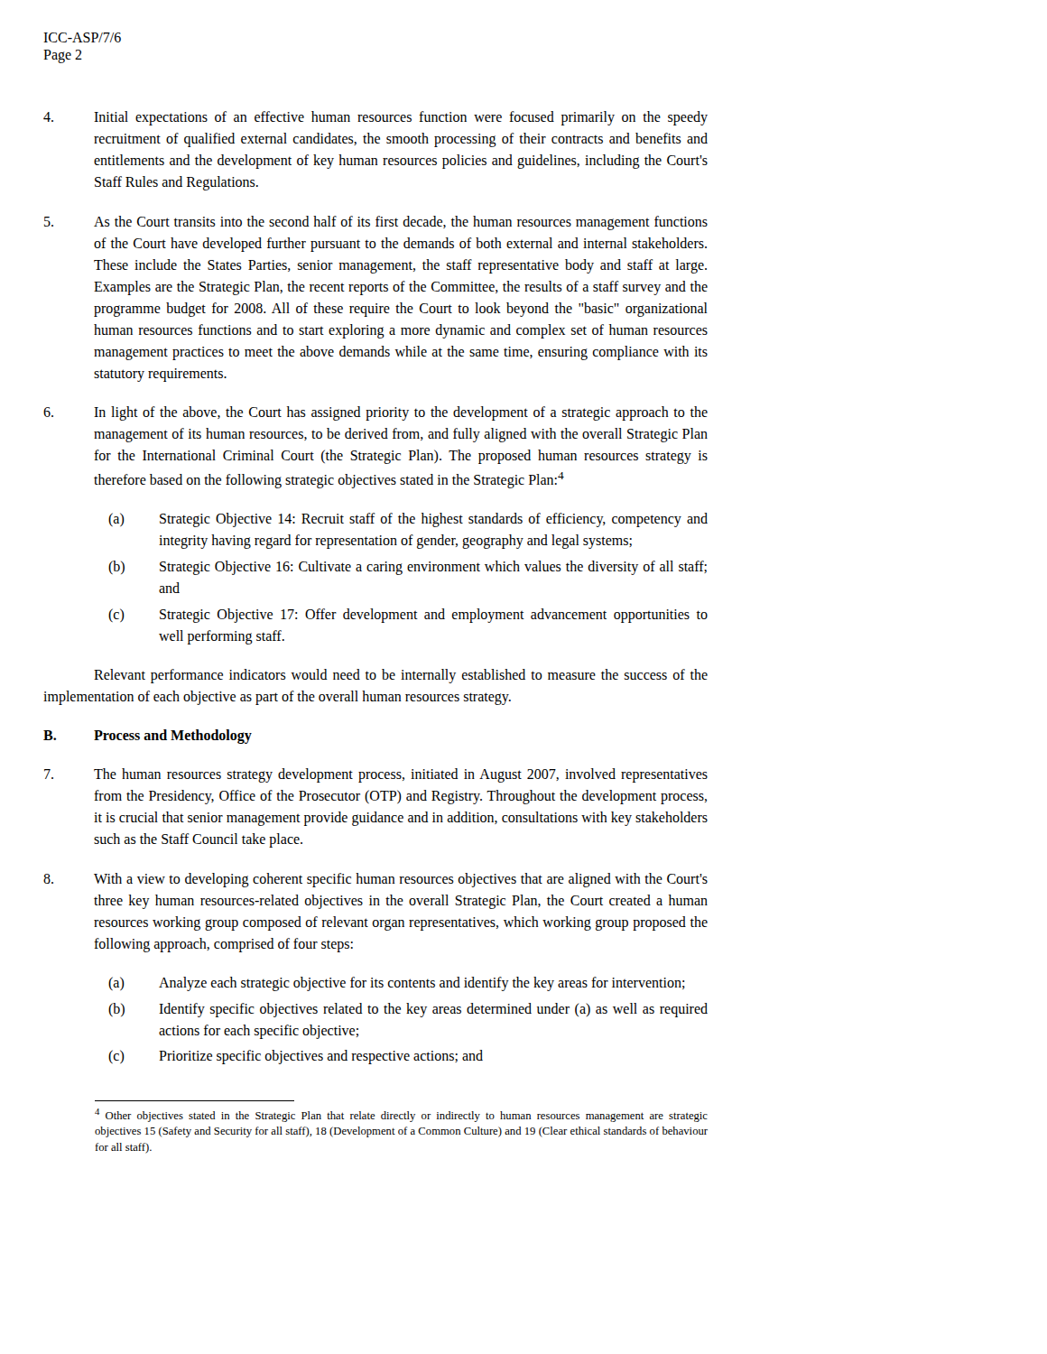ICC-ASP/7/6
Page 2
4.
Initial expectations of an effective human resources function were focused primarily on the speedy recruitment of qualified external candidates, the smooth processing of their contracts and benefits and entitlements and the development of key human resources policies and guidelines, including the Court's Staff Rules and Regulations.
5.
As the Court transits into the second half of its first decade, the human resources management functions of the Court have developed further pursuant to the demands of both external and internal stakeholders. These include the States Parties, senior management, the staff representative body and staff at large. Examples are the Strategic Plan, the recent reports of the Committee, the results of a staff survey and the programme budget for 2008. All of these require the Court to look beyond the "basic" organizational human resources functions and to start exploring a more dynamic and complex set of human resources management practices to meet the above demands while at the same time, ensuring compliance with its statutory requirements.
6.
In light of the above, the Court has assigned priority to the development of a strategic approach to the management of its human resources, to be derived from, and fully aligned with the overall Strategic Plan for the International Criminal Court (the Strategic Plan). The proposed human resources strategy is therefore based on the following strategic objectives stated in the Strategic Plan:4
(a)
Strategic Objective 14: Recruit staff of the highest standards of efficiency, competency and integrity having regard for representation of gender, geography and legal systems;
(b)
Strategic Objective 16: Cultivate a caring environment which values the diversity of all staff; and
(c)
Strategic Objective 17: Offer development and employment advancement opportunities to well performing staff.
Relevant performance indicators would need to be internally established to measure the success of the implementation of each objective as part of the overall human resources strategy.
B.
Process and Methodology
7.
The human resources strategy development process, initiated in August 2007, involved representatives from the Presidency, Office of the Prosecutor (OTP) and Registry. Throughout the development process, it is crucial that senior management provide guidance and in addition, consultations with key stakeholders such as the Staff Council take place.
8.
With a view to developing coherent specific human resources objectives that are aligned with the Court's three key human resources-related objectives in the overall Strategic Plan, the Court created a human resources working group composed of relevant organ representatives, which working group proposed the following approach, comprised of four steps:
(a)
Analyze each strategic objective for its contents and identify the key areas for intervention;
(b)
Identify specific objectives related to the key areas determined under (a) as well as required actions for each specific objective;
(c)
Prioritize specific objectives and respective actions; and
4 Other objectives stated in the Strategic Plan that relate directly or indirectly to human resources management are strategic objectives 15 (Safety and Security for all staff), 18 (Development of a Common Culture) and 19 (Clear ethical standards of behaviour for all staff).